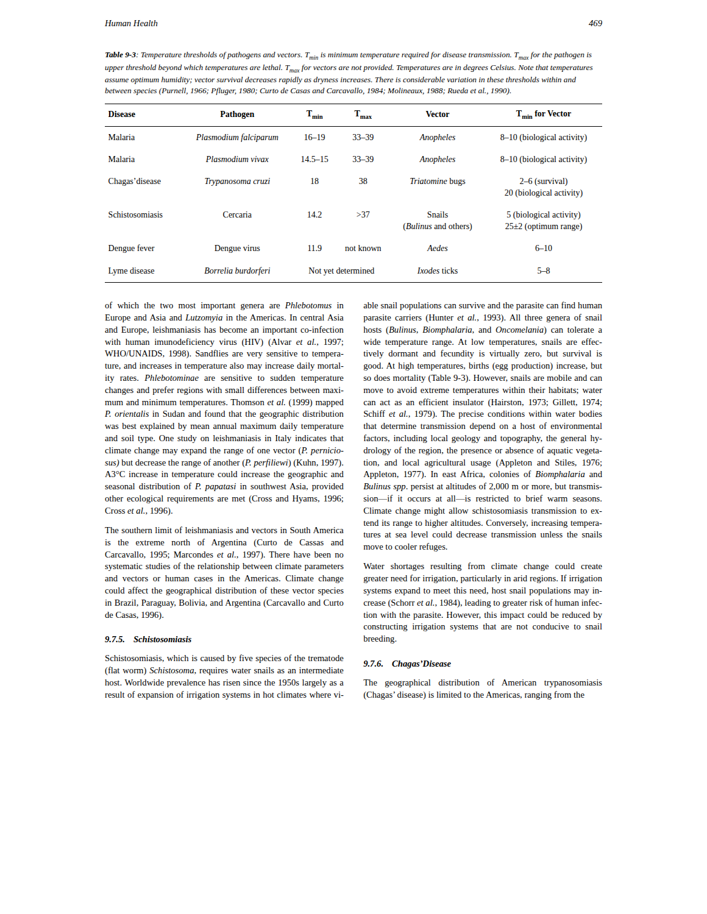Human Health 469
Table 9-3: Temperature thresholds of pathogens and vectors. Tmin is minimum temperature required for disease transmission. Tmax for the pathogen is upper threshold beyond which temperatures are lethal. Tmax for vectors are not provided. Temperatures are in degrees Celsius. Note that temperatures assume optimum humidity; vector survival decreases rapidly as dryness increases. There is considerable variation in these thresholds within and between species (Purnell, 1966; Pfluger, 1980; Curto de Casas and Carcavallo, 1984; Molineaux, 1988; Rueda et al., 1990).
| Disease | Pathogen | T min | T max | Vector | T min for Vector |
| --- | --- | --- | --- | --- | --- |
| Malaria | Plasmodium falciparum | 16–19 | 33–39 | Anopheles | 8–10 (biological activity) |
| Malaria | Plasmodium vivax | 14.5–15 | 33–39 | Anopheles | 8–10 (biological activity) |
| Chagas’disease | Trypanosoma cruzi | 18 | 38 | Triatomine bugs | 2–6 (survival) 20 (biological activity) |
| Schistosomiasis | Cercaria | 14.2 | >37 | Snails ( Bulinus and others) | 5 (biological activity) 25±2 (optimum range) |
| Dengue fever | Dengue virus | 11.9 | not known | Aedes | 6–10 |
| Lyme disease | Borrelia burdorferi | Not yet determined | Ixodes ticks | 5–8 |
of which the two most important genera are Phlebotomus in Europe and Asia and Lutzomyia in the Americas. In central Asia and Europe, leishmaniasis has become an important co-infection with human imunodeficiency virus (HIV) (Alvar et al., 1997; WHO/UNAIDS, 1998). Sandflies are very sensitive to temperature, and increases in temperature also may increase daily mortality rates. Phlebotominae are sensitive to sudden temperature changes and prefer regions with small differences between maximum and minimum temperatures. Thomson et al. (1999) mapped P. orientalis in Sudan and found that the geographic distribution was best explained by mean annual maximum daily temperature and soil type. One study on leishmaniasis in Italy indicates that climate change may expand the range of one vector (P. perniciosus) but decrease the range of another (P. perfiliewi) (Kuhn, 1997). A3°C increase in temperature could increase the geographic and seasonal distribution of P. papatasi in southwest Asia, provided other ecological requirements are met (Cross and Hyams, 1996; Cross et al., 1996).
The southern limit of leishmaniasis and vectors in South America is the extreme north of Argentina (Curto de Cassas and Carcavallo, 1995; Marcondes et al., 1997). There have been no systematic studies of the relationship between climate parameters and vectors or human cases in the Americas. Climate change could affect the geographical distribution of these vector species in Brazil, Paraguay, Bolivia, and Argentina (Carcavallo and Curto de Casas, 1996).
9.7.5. Schistosomiasis
Schistosomiasis, which is caused by five species of the trematode (flat worm) Schistosoma, requires water snails as an intermediate host. Worldwide prevalence has risen since the 1950s largely as a result of expansion of irrigation systems in hot climates where viable snail populations can survive and the parasite can find human parasite carriers (Hunter et al., 1993). All three genera of snail hosts (Bulinus, Biomphalaria, and Oncomelania) can tolerate a wide temperature range. At low temperatures, snails are effectively dormant and fecundity is virtually zero, but survival is good. At high temperatures, births (egg production) increase, but so does mortality (Table 9-3). However, snails are mobile and can move to avoid extreme temperatures within their habitats; water can act as an efficient insulator (Hairston, 1973; Gillett, 1974; Schiff et al., 1979). The precise conditions within water bodies that determine transmission depend on a host of environmental factors, including local geology and topography, the general hydrology of the region, the presence or absence of aquatic vegetation, and local agricultural usage (Appleton and Stiles, 1976; Appleton, 1977). In east Africa, colonies of Biomphalaria and Bulinus spp. persist at altitudes of 2,000 m or more, but transmission—if it occurs at all—is restricted to brief warm seasons. Climate change might allow schistosomiasis transmission to extend its range to higher altitudes. Conversely, increasing temperatures at sea level could decrease transmission unless the snails move to cooler refuges.
Water shortages resulting from climate change could create greater need for irrigation, particularly in arid regions. If irrigation systems expand to meet this need, host snail populations may increase (Schorr et al., 1984), leading to greater risk of human infection with the parasite. However, this impact could be reduced by constructing irrigation systems that are not conducive to snail breeding.
9.7.6. Chagas’Disease
The geographical distribution of American trypanosomiasis (Chagas’ disease) is limited to the Americas, ranging from the